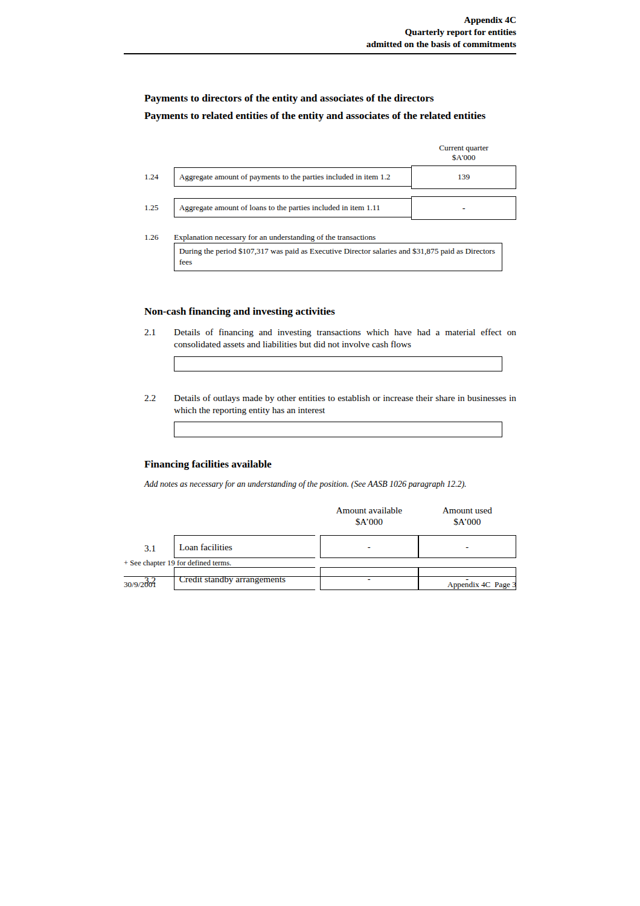Appendix 4C
Quarterly report for entities
admitted on the basis of commitments
Payments to directors of the entity and associates of the directors
Payments to related entities of the entity and associates of the related entities
| | | Current quarter $A'000 |
| 1.24 | Aggregate amount of payments to the parties included in item 1.2 | 139 |
| 1.25 | Aggregate amount of loans to the parties included in item 1.11 | - |
1.26 Explanation necessary for an understanding of the transactions
During the period $107,317 was paid as Executive Director salaries and $31,875 paid as Directors fees
Non-cash financing and investing activities
2.1 Details of financing and investing transactions which have had a material effect on consolidated assets and liabilities but did not involve cash flows
2.2 Details of outlays made by other entities to establish or increase their share in businesses in which the reporting entity has an interest
Financing facilities available
Add notes as necessary for an understanding of the position. (See AASB 1026 paragraph 12.2).
| | | Amount available $A’000 | Amount used $A’000 |
| 3.1 | Loan facilities | - | - |
| 3.2 | Credit standby arrangements | - | - |
+ See chapter 19 for defined terms.
30/9/2001 Appendix 4C Page 3